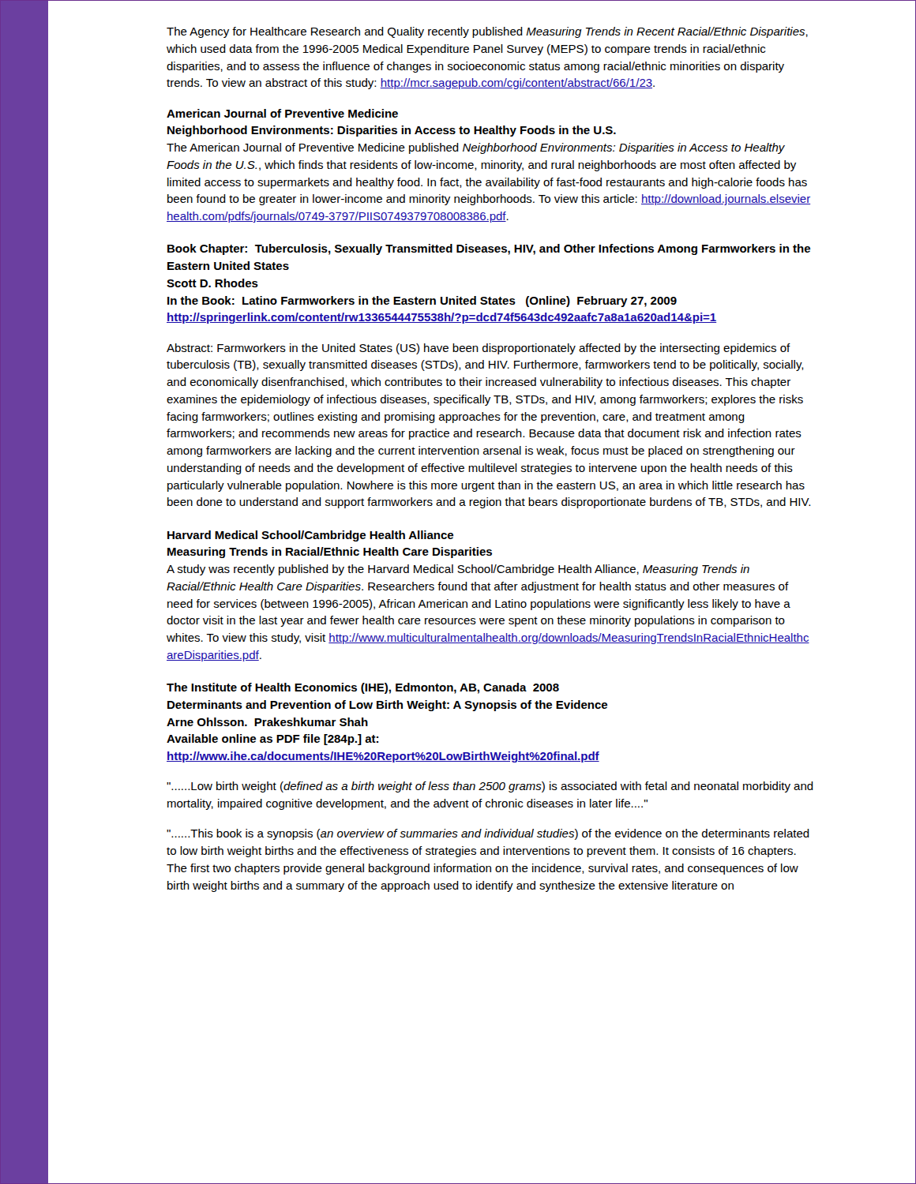The Agency for Healthcare Research and Quality recently published Measuring Trends in Recent Racial/Ethnic Disparities, which used data from the 1996-2005 Medical Expenditure Panel Survey (MEPS) to compare trends in racial/ethnic disparities, and to assess the influence of changes in socioeconomic status among racial/ethnic minorities on disparity trends. To view an abstract of this study: http://mcr.sagepub.com/cgi/content/abstract/66/1/23.
American Journal of Preventive Medicine
Neighborhood Environments: Disparities in Access to Healthy Foods in the U.S.
The American Journal of Preventive Medicine published Neighborhood Environments: Disparities in Access to Healthy Foods in the U.S., which finds that residents of low-income, minority, and rural neighborhoods are most often affected by limited access to supermarkets and healthy food. In fact, the availability of fast-food restaurants and high-calorie foods has been found to be greater in lower-income and minority neighborhoods. To view this article: http://download.journals.elsevierhealth.com/pdfs/journals/0749-3797/PIIS0749379708008386.pdf.
Book Chapter: Tuberculosis, Sexually Transmitted Diseases, HIV, and Other Infections Among Farmworkers in the Eastern United States
Scott D. Rhodes
In the Book: Latino Farmworkers in the Eastern United States (Online) February 27, 2009
http://springerlink.com/content/rw1336544475538h/?p=dcd74f5643dc492aafc7a8a1a620ad14&pi=1
Abstract: Farmworkers in the United States (US) have been disproportionately affected by the intersecting epidemics of tuberculosis (TB), sexually transmitted diseases (STDs), and HIV. Furthermore, farmworkers tend to be politically, socially, and economically disenfranchised, which contributes to their increased vulnerability to infectious diseases. This chapter examines the epidemiology of infectious diseases, specifically TB, STDs, and HIV, among farmworkers; explores the risks facing farmworkers; outlines existing and promising approaches for the prevention, care, and treatment among farmworkers; and recommends new areas for practice and research. Because data that document risk and infection rates among farmworkers are lacking and the current intervention arsenal is weak, focus must be placed on strengthening our understanding of needs and the development of effective multilevel strategies to intervene upon the health needs of this particularly vulnerable population. Nowhere is this more urgent than in the eastern US, an area in which little research has been done to understand and support farmworkers and a region that bears disproportionate burdens of TB, STDs, and HIV.
Harvard Medical School/Cambridge Health Alliance
Measuring Trends in Racial/Ethnic Health Care Disparities
A study was recently published by the Harvard Medical School/Cambridge Health Alliance, Measuring Trends in Racial/Ethnic Health Care Disparities. Researchers found that after adjustment for health status and other measures of need for services (between 1996-2005), African American and Latino populations were significantly less likely to have a doctor visit in the last year and fewer health care resources were spent on these minority populations in comparison to whites. To view this study, visit http://www.multiculturalmentalhealth.org/downloads/MeasuringTrendsInRacialEthnicHealthcareDisparities.pdf.
The Institute of Health Economics (IHE), Edmonton, AB, Canada 2008
Determinants and Prevention of Low Birth Weight: A Synopsis of the Evidence
Arne Ohlsson. Prakeshkumar Shah
Available online as PDF file [284p.] at:
http://www.ihe.ca/documents/IHE%20Report%20LowBirthWeight%20final.pdf
"......Low birth weight (defined as a birth weight of less than 2500 grams) is associated with fetal and neonatal morbidity and mortality, impaired cognitive development, and the advent of chronic diseases in later life...."
"......This book is a synopsis (an overview of summaries and individual studies) of the evidence on the determinants related to low birth weight births and the effectiveness of strategies and interventions to prevent them. It consists of 16 chapters. The first two chapters provide general background information on the incidence, survival rates, and consequences of low birth weight births and a summary of the approach used to identify and synthesize the extensive literature on